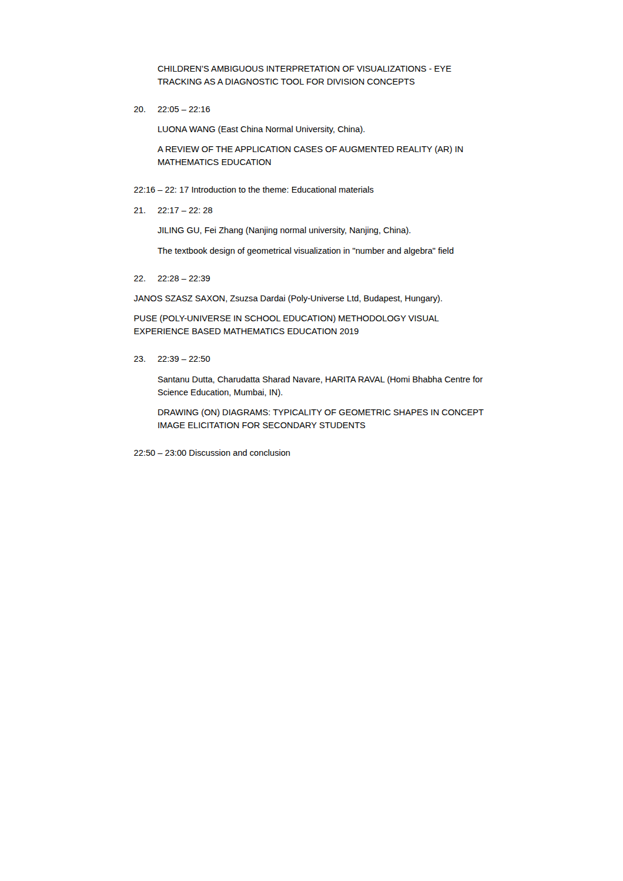CHILDREN’S AMBIGUOUS INTERPRETATION OF VISUALIZATIONS - EYE TRACKING AS A DIAGNOSTIC TOOL FOR DIVISION CONCEPTS
20.
22:05 – 22:16
LUONA WANG (East China Normal University, China).
A REVIEW OF THE APPLICATION CASES OF AUGMENTED REALITY (AR) IN MATHEMATICS EDUCATION
22:16 – 22: 17 Introduction to the theme: Educational materials
21.
22:17 – 22: 28
JILING GU, Fei Zhang (Nanjing normal university, Nanjing, China).
The textbook design of geometrical visualization in "number and algebra" field
22. 22:28 – 22:39
JANOS SZASZ SAXON, Zsuzsa Dardai (Poly-Universe Ltd, Budapest, Hungary).
PUSE (POLY-UNIVERSE IN SCHOOL EDUCATION) METHODOLOGY VISUAL EXPERIENCE BASED MATHEMATICS EDUCATION 2019
23.
22:39 – 22:50
Santanu Dutta, Charudatta Sharad Navare, HARITA RAVAL (Homi Bhabha Centre for Science Education, Mumbai, IN).
DRAWING (ON) DIAGRAMS: TYPICALITY OF GEOMETRIC SHAPES IN CONCEPT IMAGE ELICITATION FOR SECONDARY STUDENTS
22:50 – 23:00 Discussion and conclusion